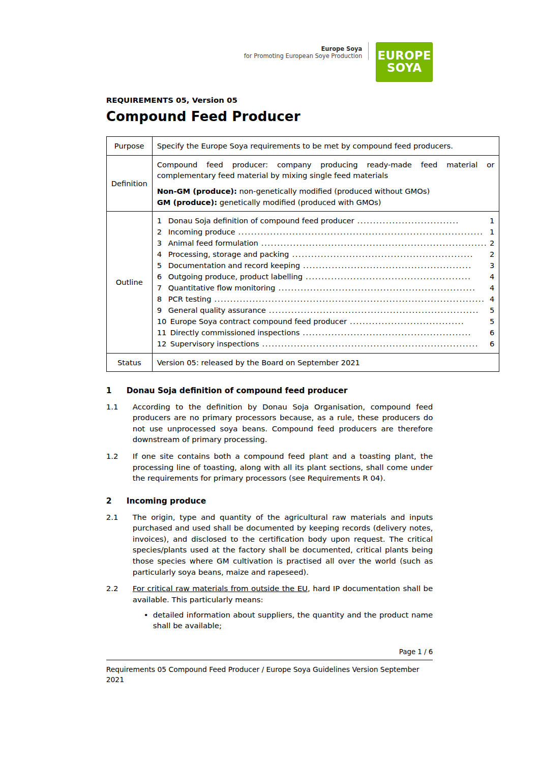Europe Soya
for Promoting European Soye Production
EUROPE SOYA
REQUIREMENTS 05, Version 05
Compound Feed Producer
| Purpose | Specify the Europe Soya requirements to be met by compound feed producers. |
| Definition | Compound feed producer: company producing ready-made feed material or complementary feed material by mixing single feed materials Non-GM (produce): non-genetically modified (produced without GMOs) GM (produce): genetically modified (produced with GMOs) |
| Outline | 1 Donau Soja definition of compound feed producer ................................ 1 2 Incoming produce ............................................................................. 1 3 Animal feed formulation ....................................................................... 2 4 Processing, storage and packing ......................................................... 2 5 Documentation and record keeping ..................................................... 3 6 Outgoing produce, product labelling .................................................... 4 7 Quantitative flow monitoring .............................................................. 4 8 PCR testing ..................................................................................... 4 9 General quality assurance .................................................................. 5 10 Europe Soya contract compound feed producer .................................... 5 11 Directly commissioned inspections ..................................................... 6 12 Supervisory inspections .................................................................... 6 |
| Status | Version 05: released by the Board on September 2021 |
1 Donau Soja definition of compound feed producer
1.1
According to the definition by Donau Soja Organisation, compound feed producers are no primary processors because, as a rule, these producers do not use unprocessed soya beans. Compound feed producers are therefore downstream of primary processing.
1.2
If one site contains both a compound feed plant and a toasting plant, the processing line of toasting, along with all its plant sections, shall come under the requirements for primary processors (see Requirements R 04).
2 Incoming produce
2.1
The origin, type and quantity of the agricultural raw materials and inputs purchased and used shall be documented by keeping records (delivery notes, invoices), and disclosed to the certification body upon request. The critical species/plants used at the factory shall be documented, critical plants being those species where GM cultivation is practised all over the world (such as particularly soya beans, maize and rapeseed).
2.2
For critical raw materials from outside the EU, hard IP documentation shall be available. This particularly means:
detailed information about suppliers, the quantity and the product name shall be available;
Page 1 / 6
Requirements 05 Compound Feed Producer / Europe Soya Guidelines Version September 2021